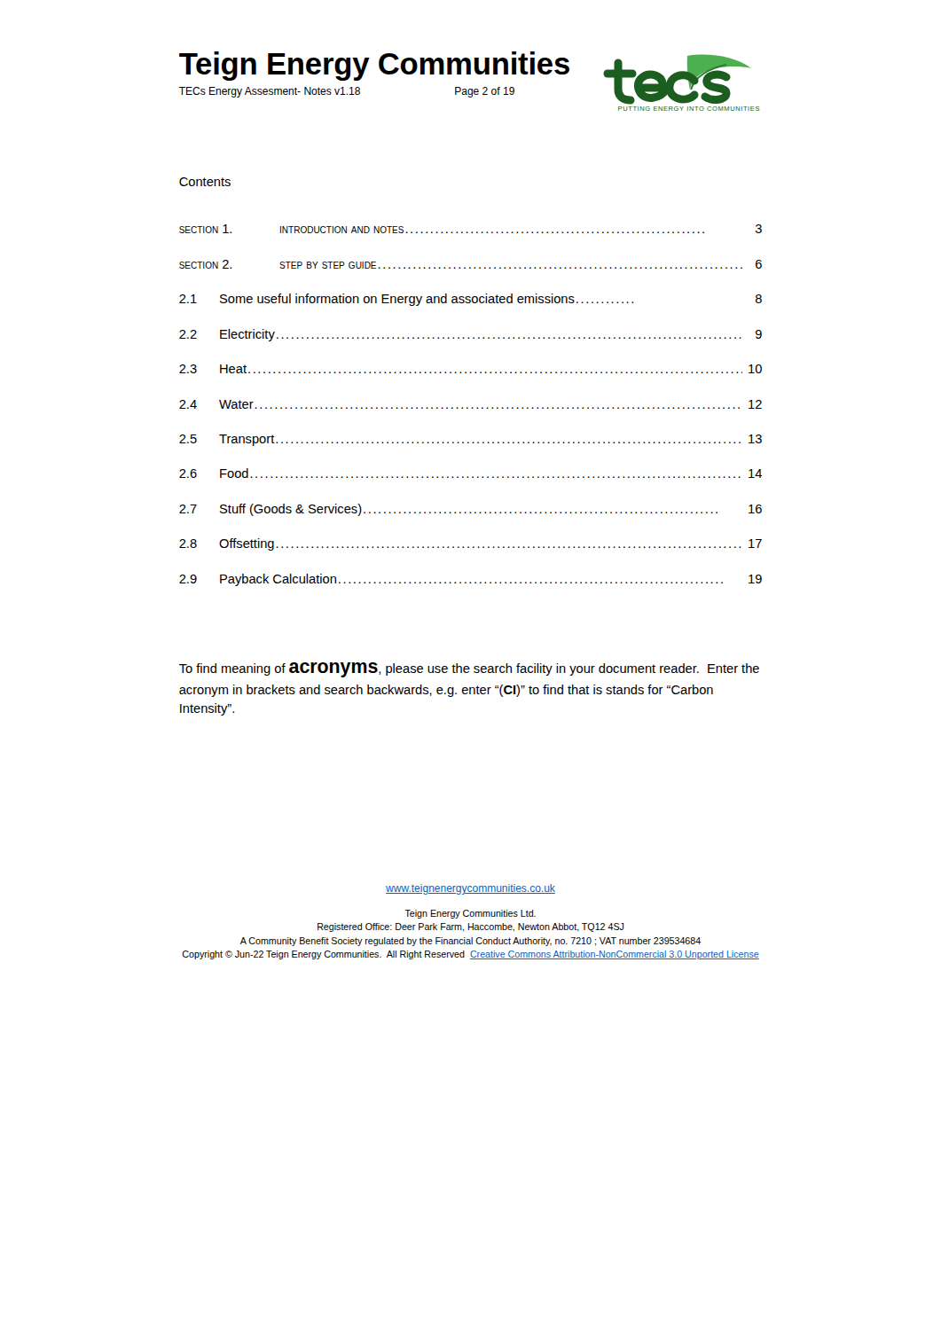Teign Energy Communities
TECs Energy Assesment- Notes v1.18 Page 2 of 19
PUTTING ENERGY INTO COMMUNITIES
Contents
Section 1. Introduction and Notes ............................................................ 3
Section 2. Step by Step Guide ......................................................................... 6
2.1 Some useful information on Energy and associated emissions ............ 8
2.2 Electricity ................................................................................................. 9
2.3 Heat ....................................................................................................... 10
2.4 Water ..................................................................................................... 12
2.5 Transport .............................................................................................. 13
2.6 Food ....................................................................................................... 14
2.7 Stuff (Goods & Services) ....................................................................... 16
2.8 Offsetting .............................................................................................. 17
2.9 Payback Calculation ............................................................................. 19
To find meaning of acronyms, please use the search facility in your document reader. Enter the acronym in brackets and search backwards, e.g. enter “(CI)” to find that is stands for “Carbon Intensity”.
www.teignenergycommunities.co.uk
Teign Energy Communities Ltd.
Registered Office: Deer Park Farm, Haccombe, Newton Abbot, TQ12 4SJ
A Community Benefit Society regulated by the Financial Conduct Authority, no. 7210 ; VAT number 239534684
Copyright © Jun-22 Teign Energy Communities. All Right Reserved Creative Commons Attribution-NonCommercial 3.0 Unported License